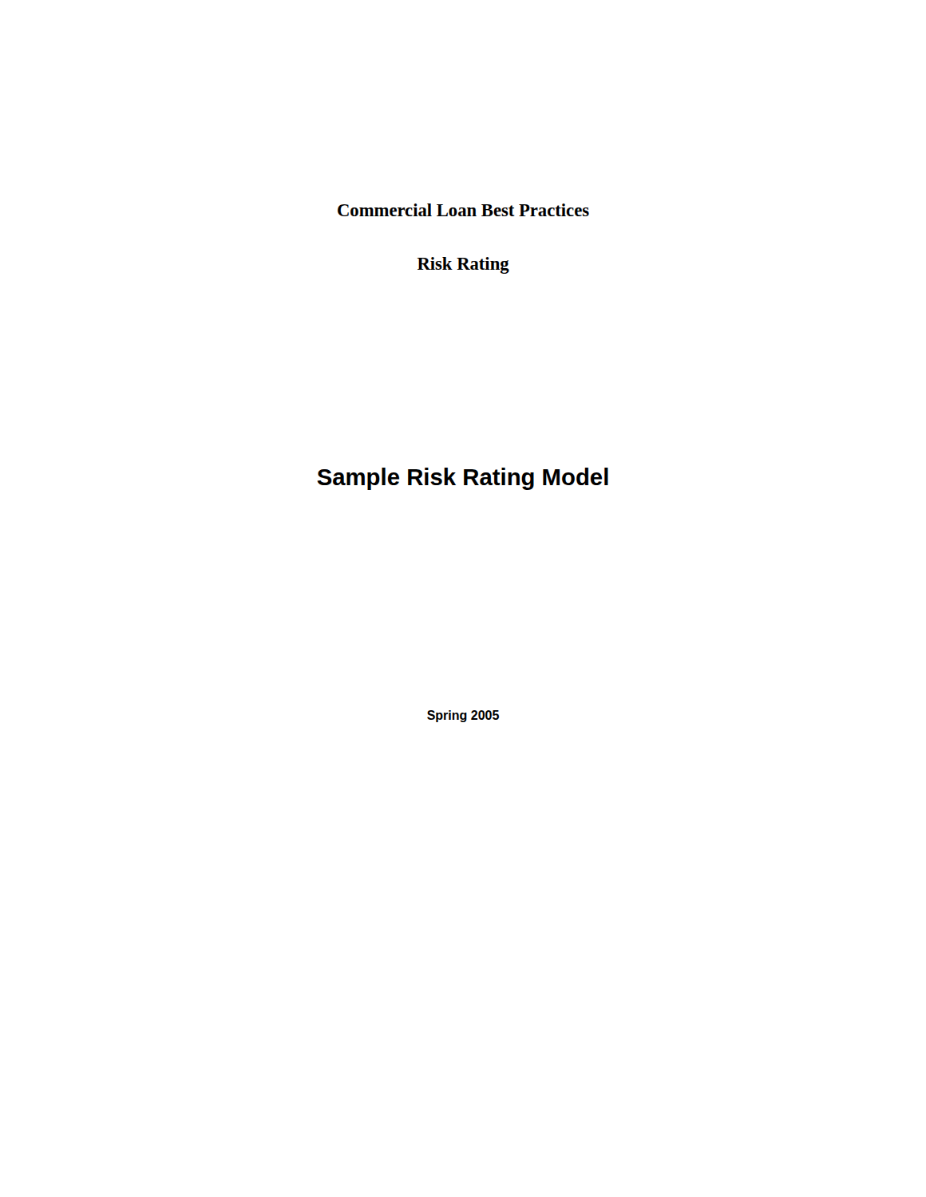Commercial Loan Best Practices
Risk Rating
Sample Risk Rating Model
Spring 2005